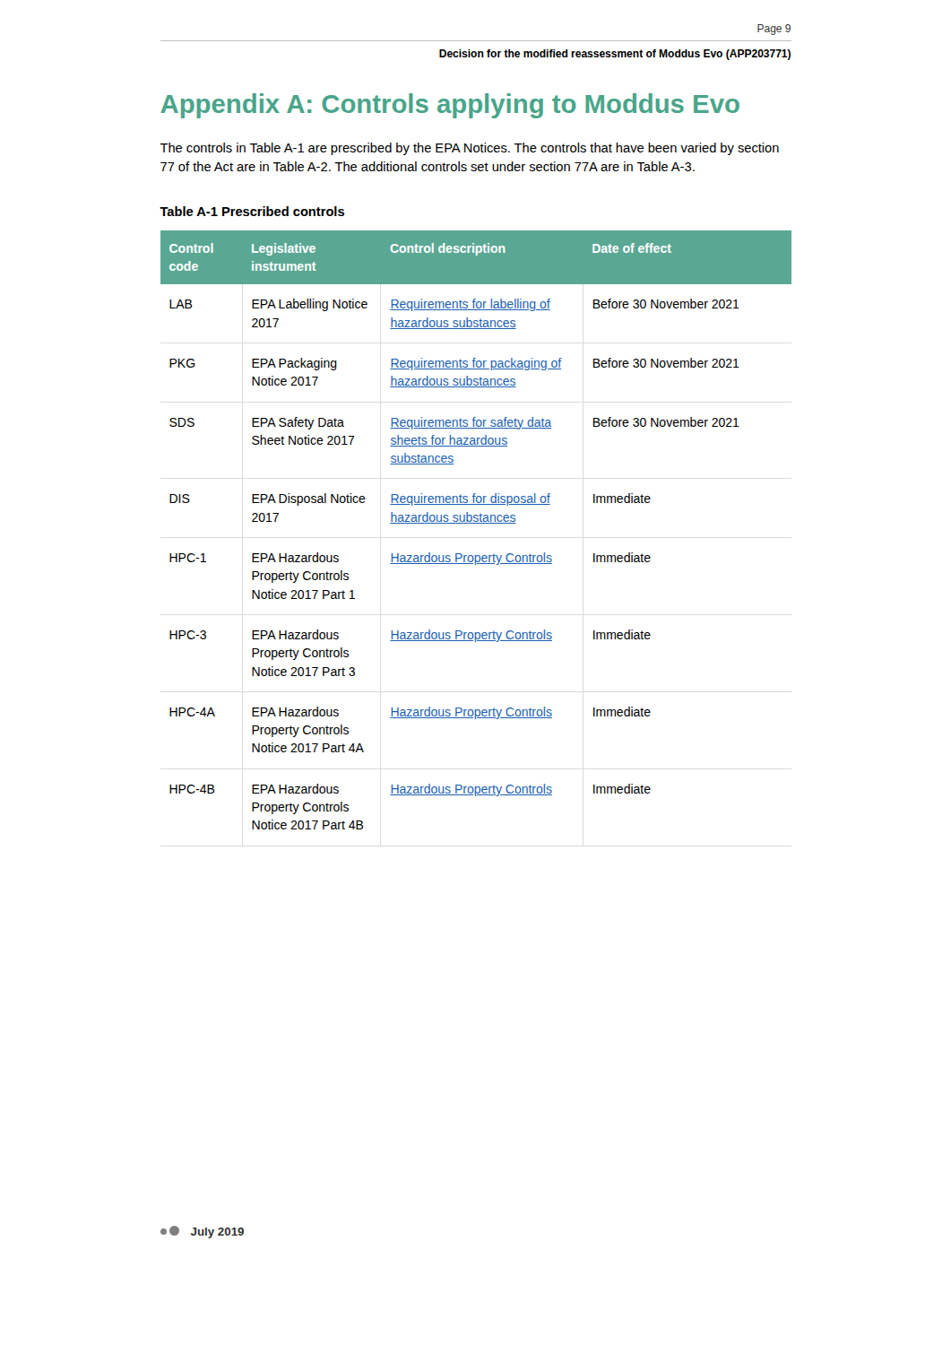Page 9
Decision for the modified reassessment of Moddus Evo (APP203771)
Appendix A: Controls applying to Moddus Evo
The controls in Table A-1 are prescribed by the EPA Notices. The controls that have been varied by section 77 of the Act are in Table A-2. The additional controls set under section 77A are in Table A-3.
Table A-1 Prescribed controls
| Control code | Legislative instrument | Control description | Date of effect |
| --- | --- | --- | --- |
| LAB | EPA Labelling Notice 2017 | Requirements for labelling of hazardous substances | Before 30 November 2021 |
| PKG | EPA Packaging Notice 2017 | Requirements for packaging of hazardous substances | Before 30 November 2021 |
| SDS | EPA Safety Data Sheet Notice 2017 | Requirements for safety data sheets for hazardous substances | Before 30 November 2021 |
| DIS | EPA Disposal Notice 2017 | Requirements for disposal of hazardous substances | Immediate |
| HPC-1 | EPA Hazardous Property Controls Notice 2017 Part 1 | Hazardous Property Controls | Immediate |
| HPC-3 | EPA Hazardous Property Controls Notice 2017 Part 3 | Hazardous Property Controls | Immediate |
| HPC-4A | EPA Hazardous Property Controls Notice 2017 Part 4A | Hazardous Property Controls | Immediate |
| HPC-4B | EPA Hazardous Property Controls Notice 2017 Part 4B | Hazardous Property Controls | Immediate |
July 2019